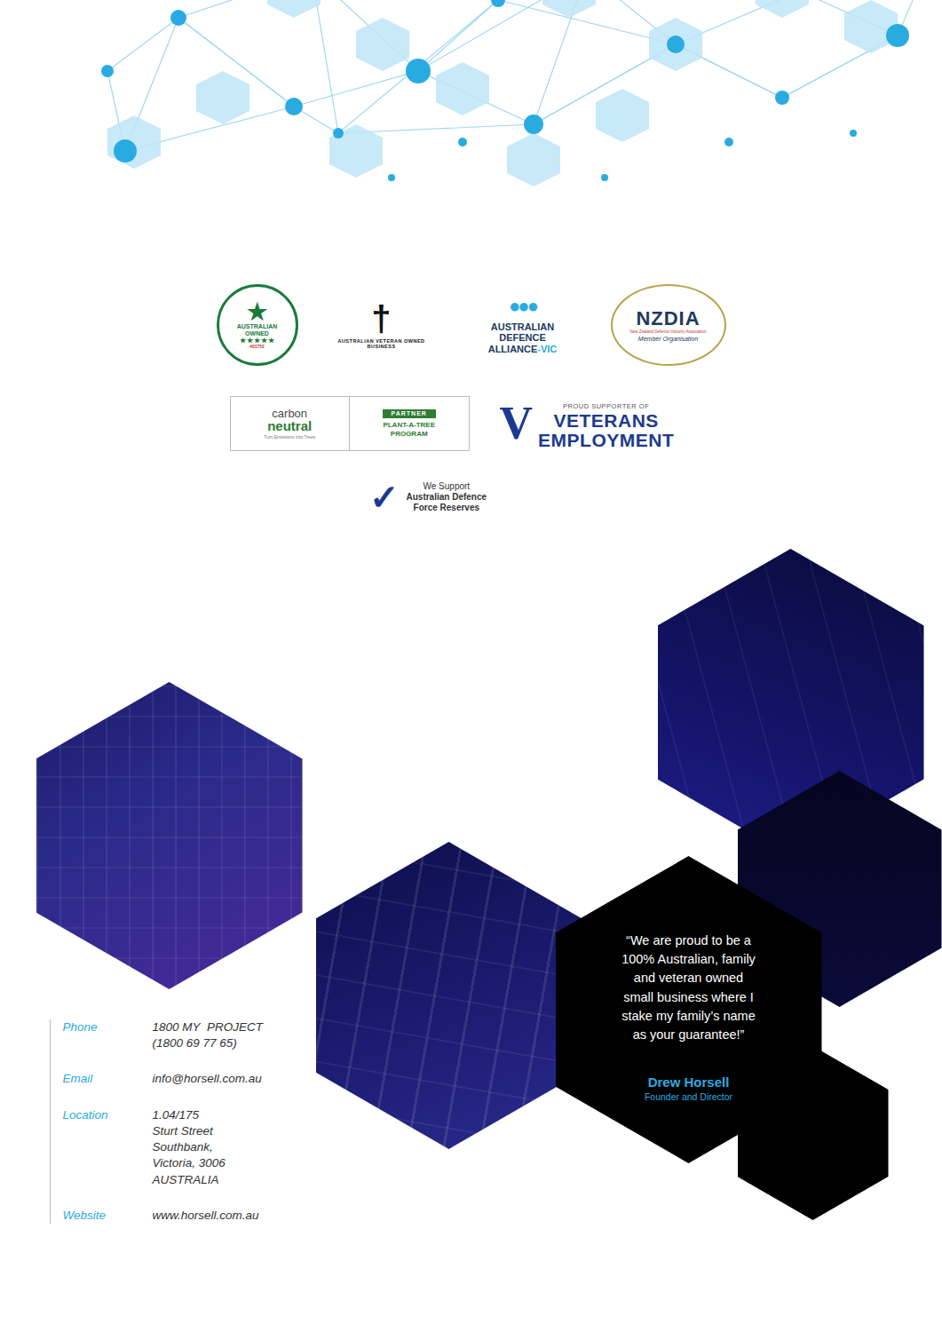★ AUSTRALIAN OWNED ★★★★★ #01752
† Australian Veteran Owned Business
●●● Australian Defence Alliance-VIC
NZDIA New Zealand Defence Industry Association Member Organisation
carbon neutral Turn Emissions Into Trees
PARTNER PLANT-A-TREE
PROGRAM
V PROUD SUPPORTER OF
VETERANS
EMPLOYMENT
✓ We Support Australian Defence Force Reserves
“We are proud to be a 100% Australian, family and veteran owned small business where I stake my family’s name as your guarantee!”
Drew Horsell
Founder and Director
Phone
1800 MY PROJECT
(1800 69 77 65)
Email
info@horsell.com.au
Location
1.04/175
Sturt Street
Southbank,
Victoria, 3006
AUSTRALIA
Website
www.horsell.com.au